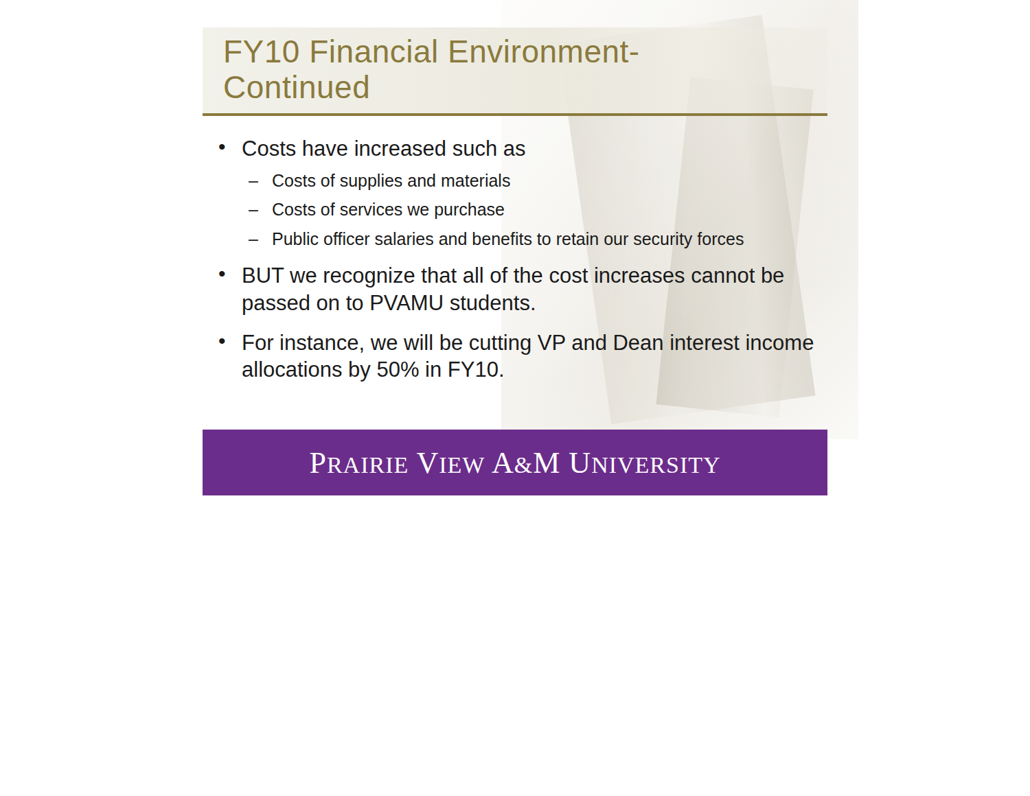FY10 Financial Environment-
Continued
Costs have increased such as
Costs of supplies and materials
Costs of services we purchase
Public officer salaries and benefits to retain our security forces
BUT we recognize that all of the cost increases cannot be passed on to PVAMU students.
For instance, we will be cutting VP and Dean interest income allocations by 50% in FY10.
PRAIRIE VIEW A&M UNIVERSITY